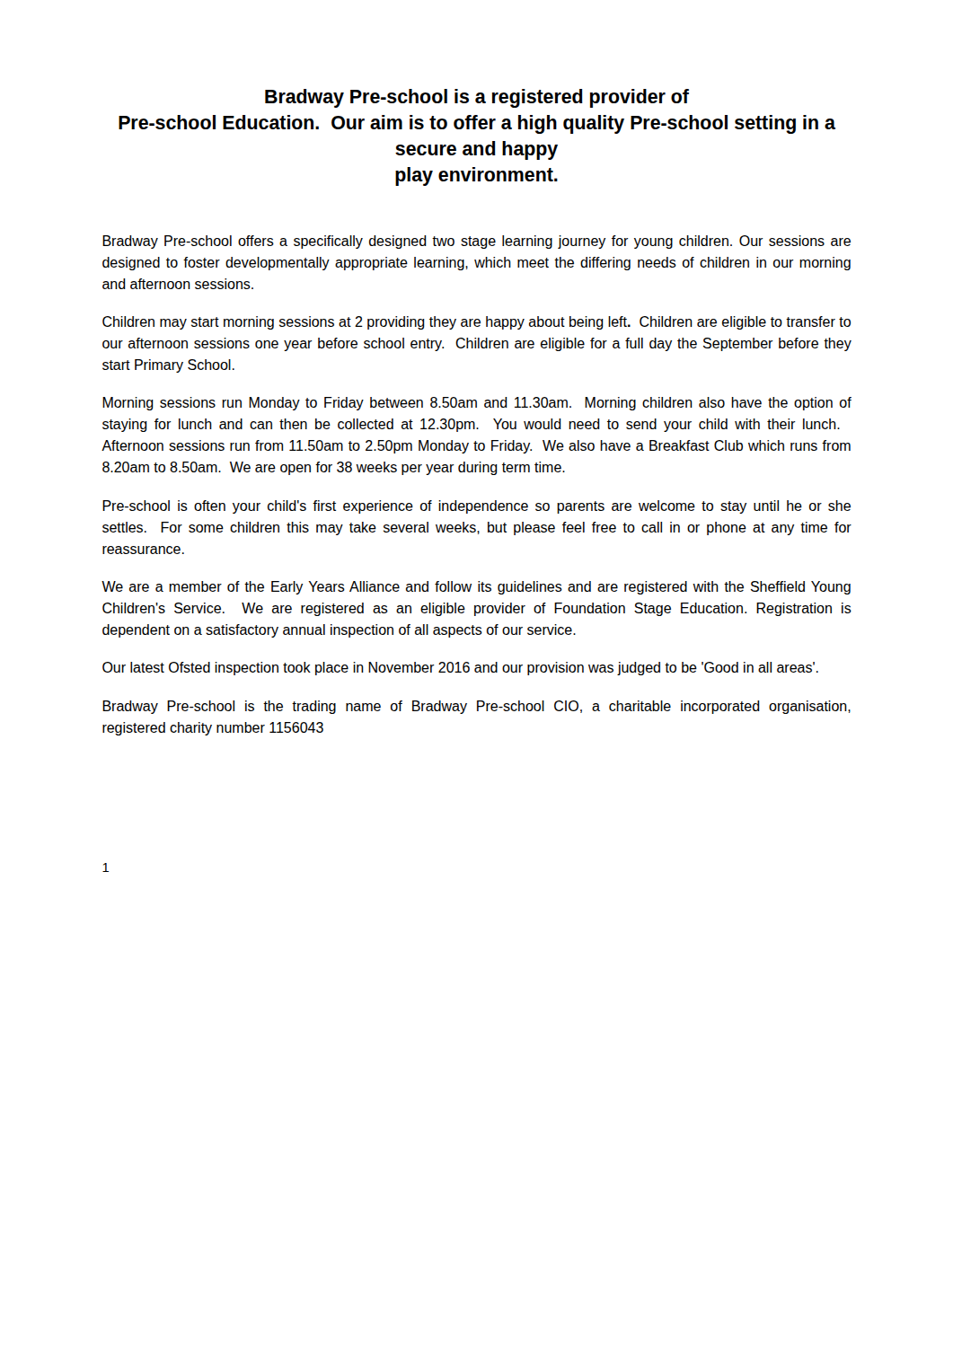Bradway Pre-school is a registered provider of
Pre-school Education. Our aim is to offer a high quality Pre-school setting in a secure and happy
play environment.
Bradway Pre-school offers a specifically designed two stage learning journey for young children. Our sessions are designed to foster developmentally appropriate learning, which meet the differing needs of children in our morning and afternoon sessions.
Children may start morning sessions at 2 providing they are happy about being left. Children are eligible to transfer to our afternoon sessions one year before school entry. Children are eligible for a full day the September before they start Primary School.
Morning sessions run Monday to Friday between 8.50am and 11.30am. Morning children also have the option of staying for lunch and can then be collected at 12.30pm. You would need to send your child with their lunch. Afternoon sessions run from 11.50am to 2.50pm Monday to Friday. We also have a Breakfast Club which runs from 8.20am to 8.50am. We are open for 38 weeks per year during term time.
Pre-school is often your child's first experience of independence so parents are welcome to stay until he or she settles. For some children this may take several weeks, but please feel free to call in or phone at any time for reassurance.
We are a member of the Early Years Alliance and follow its guidelines and are registered with the Sheffield Young Children's Service. We are registered as an eligible provider of Foundation Stage Education. Registration is dependent on a satisfactory annual inspection of all aspects of our service.
Our latest Ofsted inspection took place in November 2016 and our provision was judged to be 'Good in all areas'.
Bradway Pre-school is the trading name of Bradway Pre-school CIO, a charitable incorporated organisation, registered charity number 1156043
1